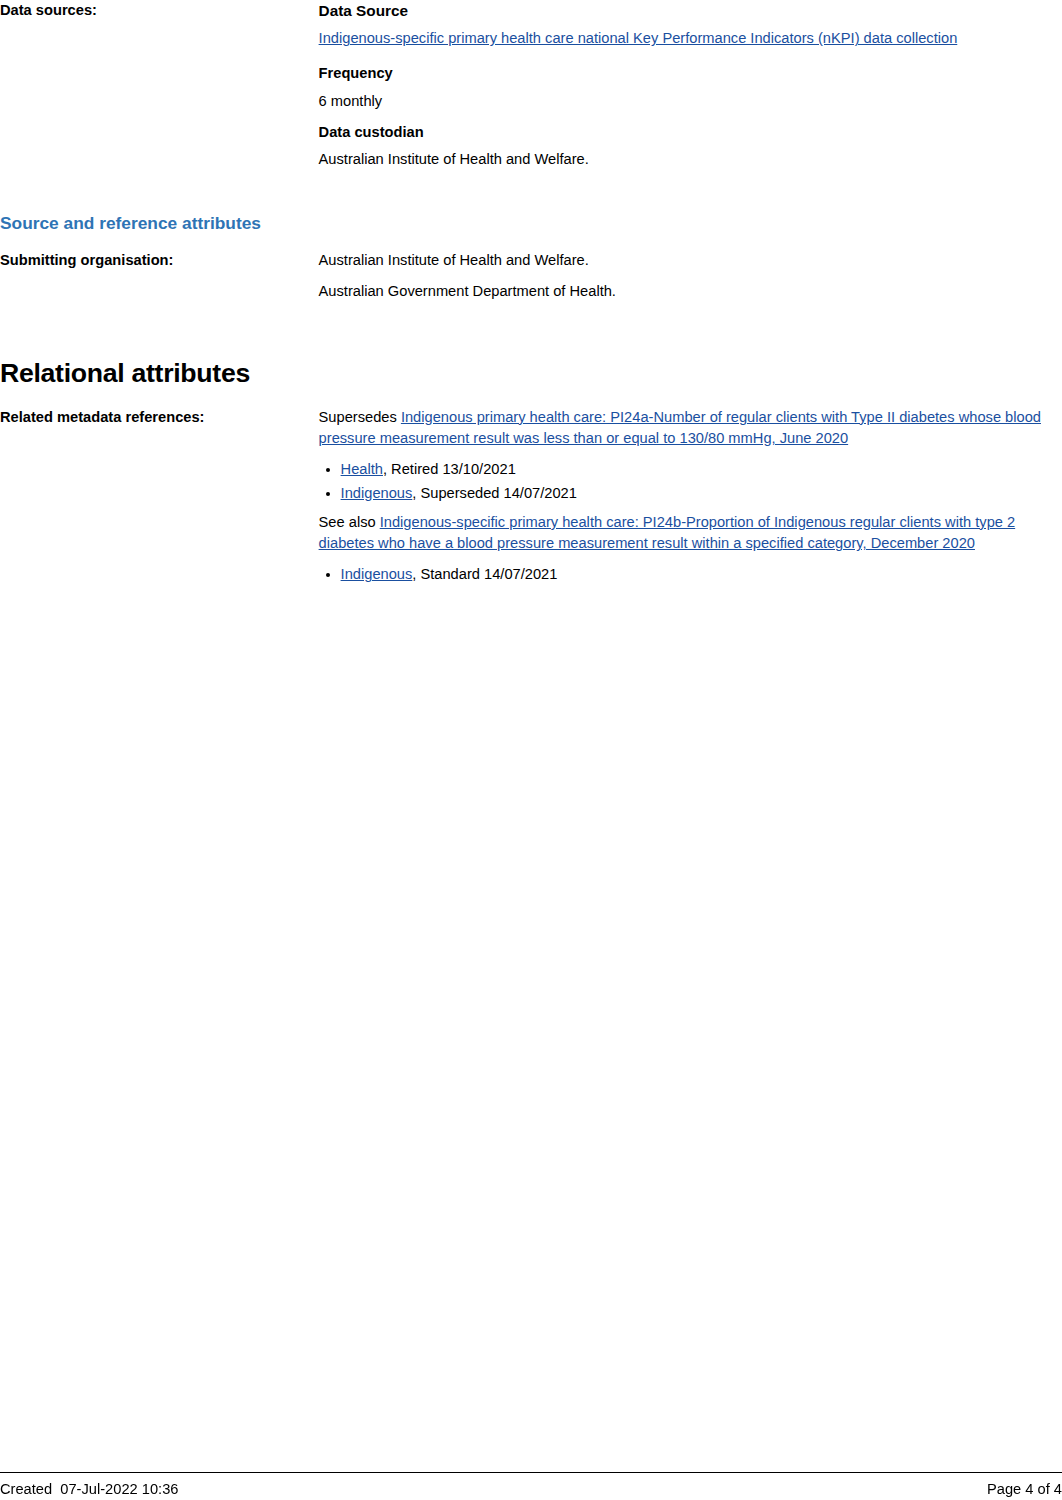| Data sources: | Data Source Indigenous-specific primary health care national Key Performance Indicators (nKPI) data collection Frequency 6 monthly Data custodian Australian Institute of Health and Welfare. |
Source and reference attributes
| Submitting organisation: | Australian Institute of Health and Welfare. Australian Government Department of Health. |
Relational attributes
| Related metadata references: | Supersedes Indigenous primary health care: PI24a-Number of regular clients with Type II diabetes whose blood pressure measurement result was less than or equal to 130/80 mmHg, June 2020 Health , Retired 13/10/2021 Indigenous , Superseded 14/07/2021 See also Indigenous-specific primary health care: PI24b-Proportion of Indigenous regular clients with type 2 diabetes who have a blood pressure measurement result within a specified category, December 2020 Indigenous , Standard 14/07/2021 |
Created 07-Jul-2022 10:36 Page 4 of 4